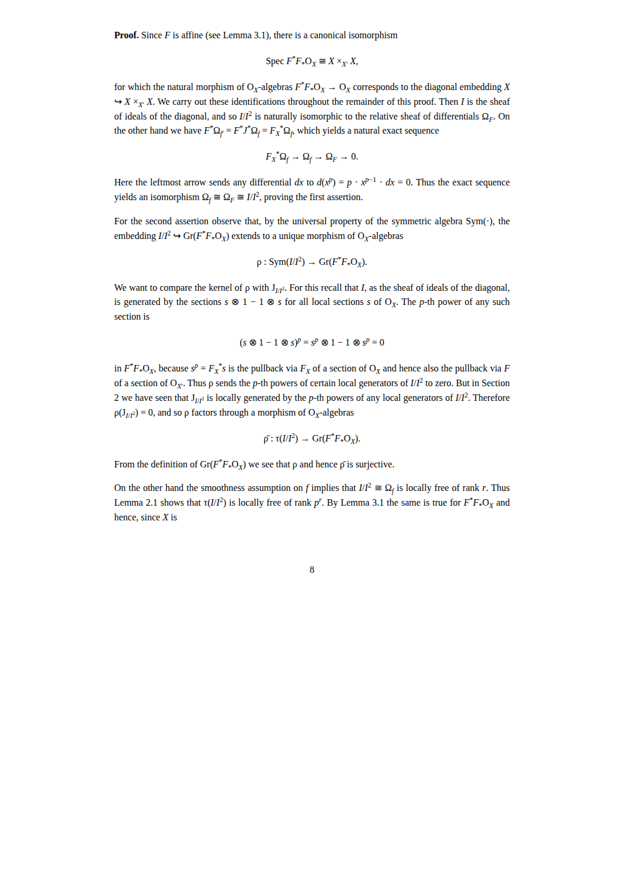Proof. Since F is affine (see Lemma 3.1), there is a canonical isomorphism
Spec F*F*OX ≅ X ×X′ X,
for which the natural morphism of OX-algebras F*F*OX → OX corresponds to the diagonal embedding X ↪ X ×X′ X. We carry out these identifications throughout the remainder of this proof. Then I is the sheaf of ideals of the diagonal, and so I/I2 is naturally isomorphic to the relative sheaf of differentials ΩF. On the other hand we have F*Ωf′ = F*J*Ωf = FX*Ωf, which yields a natural exact sequence
FX*Ωf → Ωf → ΩF → 0.
Here the leftmost arrow sends any differential dx to d(xp) = p · xp−1 · dx = 0. Thus the exact sequence yields an isomorphism Ωf ≅ ΩF ≅ I/I2, proving the first assertion.
For the second assertion observe that, by the universal property of the symmetric algebra Sym(·), the embedding I/I2 ↪ Gr(F*F*OX) extends to a unique morphism of OX-algebras
ρ : Sym(I/I2) → Gr(F*F*OX).
We want to compare the kernel of ρ with JI/I2. For this recall that I, as the sheaf of ideals of the diagonal, is generated by the sections s ⊗ 1 − 1 ⊗ s for all local sections s of OX. The p-th power of any such section is
(s ⊗ 1 − 1 ⊗ s)p = sp ⊗ 1 − 1 ⊗ sp = 0
in F*F*OX, because sp = FX*s is the pullback via FX of a section of OX and hence also the pullback via F of a section of OX′. Thus ρ sends the p-th powers of certain local generators of I/I2 to zero. But in Section 2 we have seen that JI/I2 is locally generated by the p-th powers of any local generators of I/I2. Therefore ρ(JI/I2) = 0, and so ρ factors through a morphism of OX-algebras
ρ̄ : τ(I/I2) → Gr(F*F*OX).
From the definition of Gr(F*F*OX) we see that ρ and hence ρ̄ is surjective.
On the other hand the smoothness assumption on f implies that I/I2 ≅ Ωf is locally free of rank r. Thus Lemma 2.1 shows that τ(I/I2) is locally free of rank pr. By Lemma 3.1 the same is true for F*F*OX and hence, since X is
8